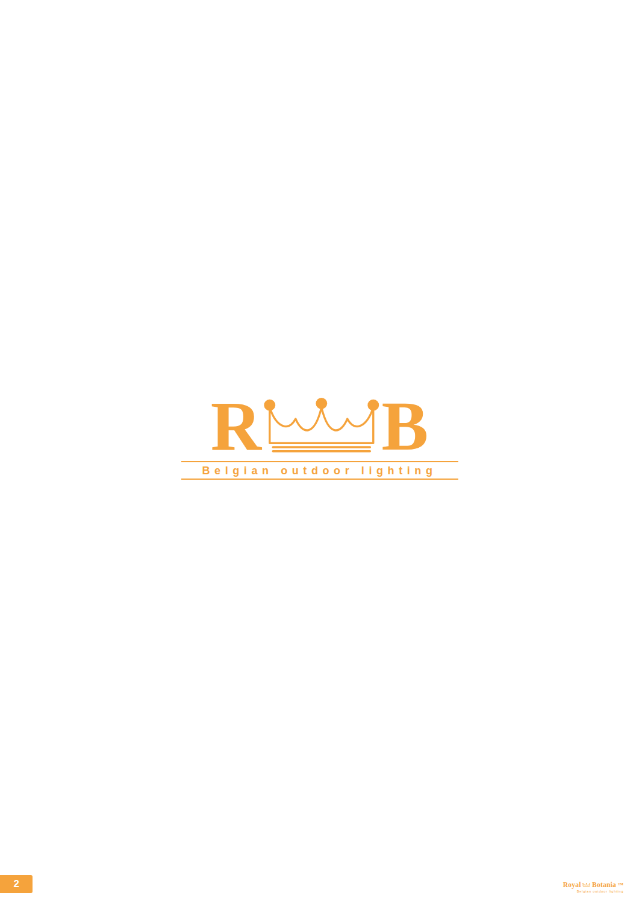R B
Belgian outdoor lighting
2
Royal Botania™ Belgian outdoor lighting